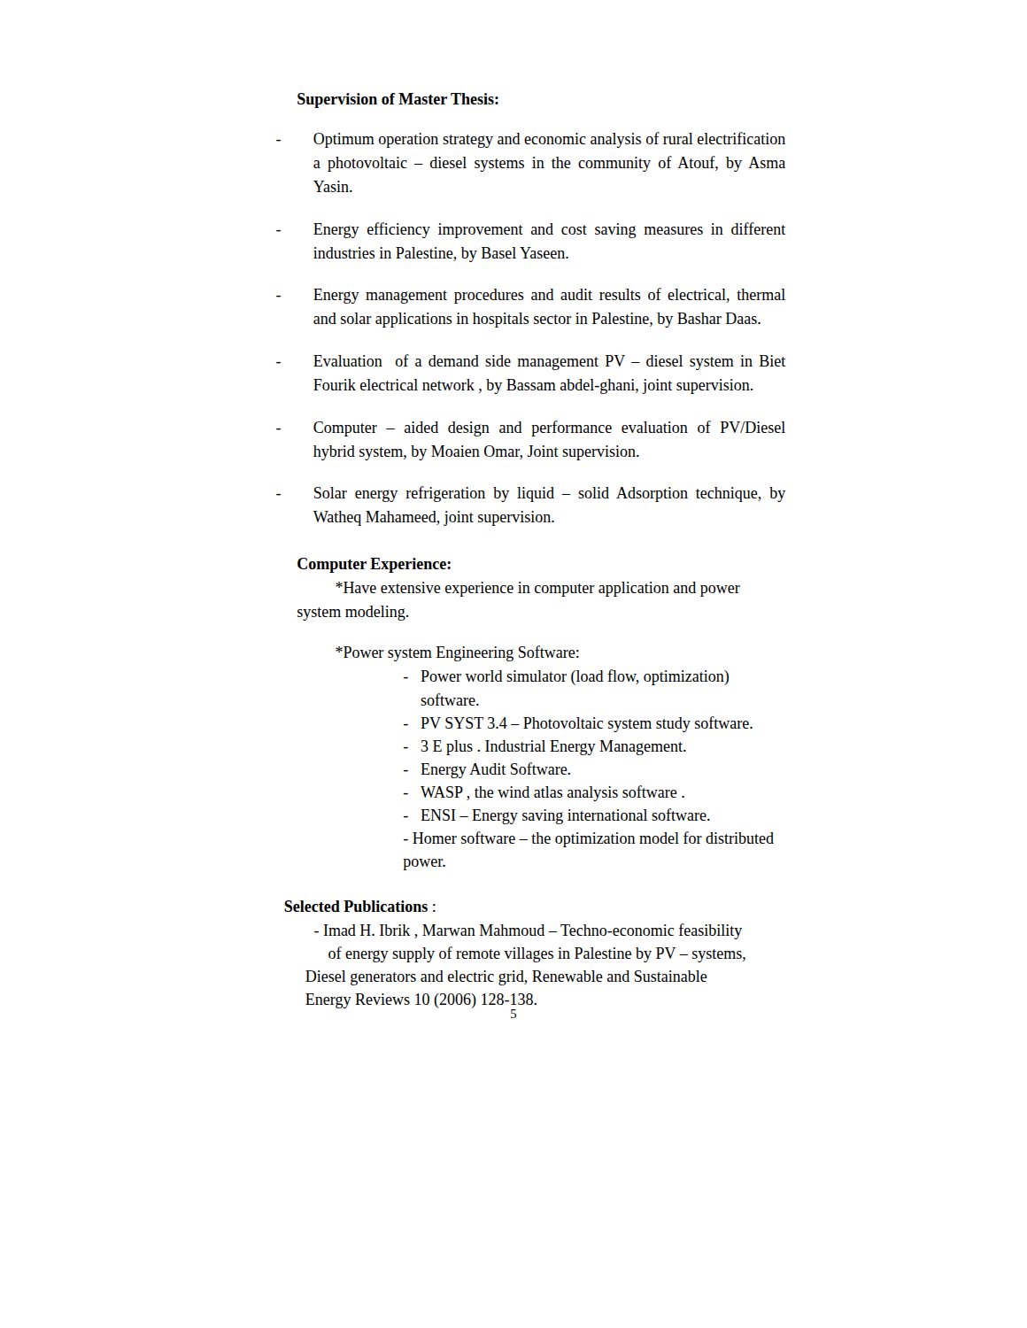Supervision of Master Thesis:
Optimum operation strategy and economic analysis of rural electrification a photovoltaic – diesel systems in the community of Atouf, by Asma Yasin.
Energy efficiency improvement and cost saving measures in different industries in Palestine, by Basel Yaseen.
Energy management procedures and audit results of electrical, thermal and solar applications in hospitals sector in Palestine, by Bashar Daas.
Evaluation of a demand side management PV – diesel system in Biet Fourik electrical network , by Bassam abdel-ghani, joint supervision.
Computer – aided design and performance evaluation of PV/Diesel hybrid system, by Moaien Omar, Joint supervision.
Solar energy refrigeration by liquid – solid Adsorption technique, by Watheq Mahameed, joint supervision.
Computer Experience:
*Have extensive experience in computer application and power system modeling.
*Power system Engineering Software:
Power world simulator (load flow, optimization) software.
PV SYST 3.4 – Photovoltaic system study software.
3 E plus . Industrial Energy Management.
Energy Audit Software.
WASP , the wind atlas analysis software .
ENSI – Energy saving international software.
- Homer software – the optimization model for distributed power.
Selected Publications :
- Imad H. Ibrik , Marwan Mahmoud – Techno-economic feasibility
of energy supply of remote villages in Palestine by PV – systems,
Diesel generators and electric grid, Renewable and Sustainable
Energy Reviews 10 (2006) 128-138.
5